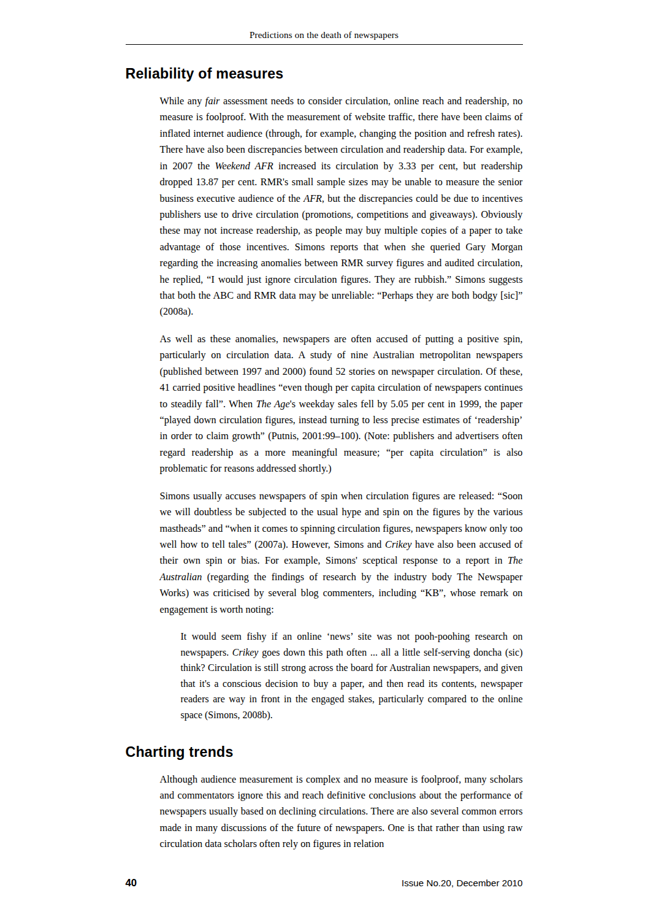Predictions on the death of newspapers
Reliability of measures
While any fair assessment needs to consider circulation, online reach and readership, no measure is foolproof. With the measurement of website traffic, there have been claims of inflated internet audience (through, for example, changing the position and refresh rates). There have also been discrepancies between circulation and readership data. For example, in 2007 the Weekend AFR increased its circulation by 3.33 per cent, but readership dropped 13.87 per cent. RMR's small sample sizes may be unable to measure the senior business executive audience of the AFR, but the discrepancies could be due to incentives publishers use to drive circulation (promotions, competitions and giveaways). Obviously these may not increase readership, as people may buy multiple copies of a paper to take advantage of those incentives. Simons reports that when she queried Gary Morgan regarding the increasing anomalies between RMR survey figures and audited circulation, he replied, “I would just ignore circulation figures. They are rubbish.” Simons suggests that both the ABC and RMR data may be unreliable: “Perhaps they are both bodgy [sic]” (2008a).
As well as these anomalies, newspapers are often accused of putting a positive spin, particularly on circulation data. A study of nine Australian metropolitan newspapers (published between 1997 and 2000) found 52 stories on newspaper circulation. Of these, 41 carried positive headlines “even though per capita circulation of newspapers continues to steadily fall”. When The Age's weekday sales fell by 5.05 per cent in 1999, the paper “played down circulation figures, instead turning to less precise estimates of ‘readership’ in order to claim growth” (Putnis, 2001:99–100). (Note: publishers and advertisers often regard readership as a more meaningful measure; “per capita circulation” is also problematic for reasons addressed shortly.)
Simons usually accuses newspapers of spin when circulation figures are released: “Soon we will doubtless be subjected to the usual hype and spin on the figures by the various mastheads” and “when it comes to spinning circulation figures, newspapers know only too well how to tell tales” (2007a). However, Simons and Crikey have also been accused of their own spin or bias. For example, Simons' sceptical response to a report in The Australian (regarding the findings of research by the industry body The Newspaper Works) was criticised by several blog commenters, including “KB”, whose remark on engagement is worth noting:
It would seem fishy if an online ‘news’ site was not pooh-poohing research on newspapers. Crikey goes down this path often ... all a little self-serving doncha (sic) think? Circulation is still strong across the board for Australian newspapers, and given that it's a conscious decision to buy a paper, and then read its contents, newspaper readers are way in front in the engaged stakes, particularly compared to the online space (Simons, 2008b).
Charting trends
Although audience measurement is complex and no measure is foolproof, many scholars and commentators ignore this and reach definitive conclusions about the performance of newspapers usually based on declining circulations. There are also several common errors made in many discussions of the future of newspapers. One is that rather than using raw circulation data scholars often rely on figures in relation
40 Issue No.20, December 2010